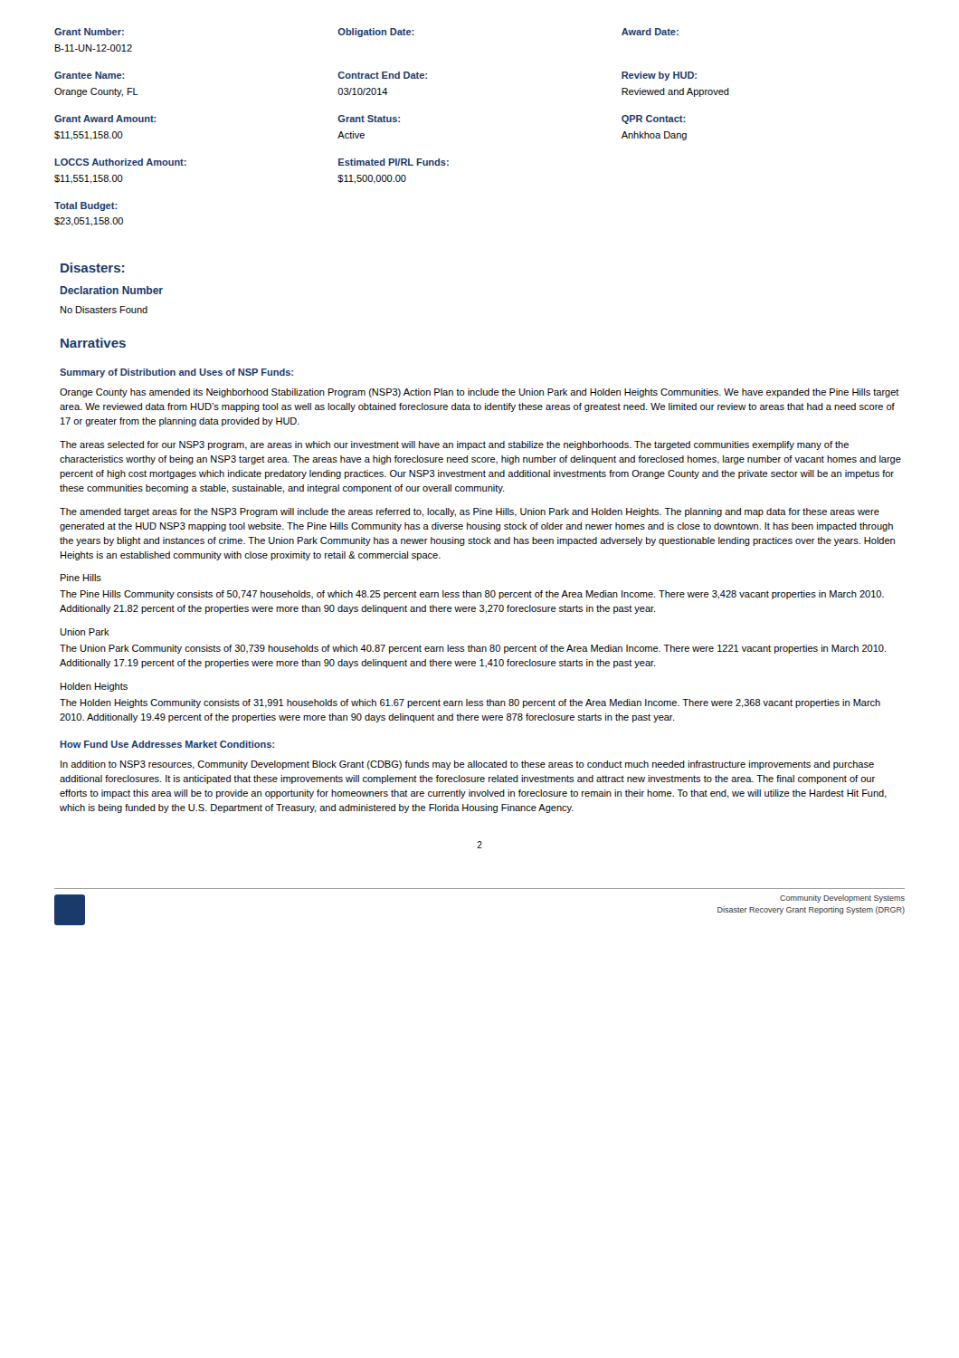| Grant Number: B-11-UN-12-0012 | Obligation Date: | Award Date: |
| Grantee Name: Orange County, FL | Contract End Date: 03/10/2014 | Review by HUD: Reviewed and Approved |
| Grant Award Amount: $11,551,158.00 | Grant Status: Active | QPR Contact: Anhkhoa Dang |
| LOCCS Authorized Amount: $11,551,158.00 | Estimated PI/RL Funds: $11,500,000.00 | |
| Total Budget: $23,051,158.00 | | |
Disasters:
Declaration Number
No Disasters Found
Narratives
Summary of Distribution and Uses of NSP Funds:
Orange County has amended its Neighborhood Stabilization Program (NSP3) Action Plan to include the Union Park and Holden Heights Communities. We have expanded the Pine Hills target area. We reviewed data from HUD’s mapping tool as well as locally obtained foreclosure data to identify these areas of greatest need. We limited our review to areas that had a need score of 17 or greater from the planning data provided by HUD.
The areas selected for our NSP3 program, are areas in which our investment will have an impact and stabilize the neighborhoods. The targeted communities exemplify many of the characteristics worthy of being an NSP3 target area. The areas have a high foreclosure need score, high number of delinquent and foreclosed homes, large number of vacant homes and large percent of high cost mortgages which indicate predatory lending practices. Our NSP3 investment and additional investments from Orange County and the private sector will be an impetus for these communities becoming a stable, sustainable, and integral component of our overall community.
The amended target areas for the NSP3 Program will include the areas referred to, locally, as Pine Hills, Union Park and Holden Heights. The planning and map data for these areas were generated at the HUD NSP3 mapping tool website. The Pine Hills Community has a diverse housing stock of older and newer homes and is close to downtown. It has been impacted through the years by blight and instances of crime. The Union Park Community has a newer housing stock and has been impacted adversely by questionable lending practices over the years. Holden Heights is an established community with close proximity to retail & commercial space.
Pine Hills
The Pine Hills Community consists of 50,747 households, of which 48.25 percent earn less than 80 percent of the Area Median Income. There were 3,428 vacant properties in March 2010. Additionally 21.82 percent of the properties were more than 90 days delinquent and there were 3,270 foreclosure starts in the past year.
Union Park
The Union Park Community consists of 30,739 households of which 40.87 percent earn less than 80 percent of the Area Median Income. There were 1221 vacant properties in March 2010. Additionally 17.19 percent of the properties were more than 90 days delinquent and there were 1,410 foreclosure starts in the past year.
Holden Heights
The Holden Heights Community consists of 31,991 households of which 61.67 percent earn less than 80 percent of the Area Median Income. There were 2,368 vacant properties in March 2010. Additionally 19.49 percent of the properties were more than 90 days delinquent and there were 878 foreclosure starts in the past year.
How Fund Use Addresses Market Conditions:
In addition to NSP3 resources, Community Development Block Grant (CDBG) funds may be allocated to these areas to conduct much needed infrastructure improvements and purchase additional foreclosures. It is anticipated that these improvements will complement the foreclosure related investments and attract new investments to the area. The final component of our efforts to impact this area will be to provide an opportunity for homeowners that are currently involved in foreclosure to remain in their home. To that end, we will utilize the Hardest Hit Fund, which is being funded by the U.S. Department of Treasury, and administered by the Florida Housing Finance Agency.
2
Community Development Systems
Disaster Recovery Grant Reporting System (DRGR)